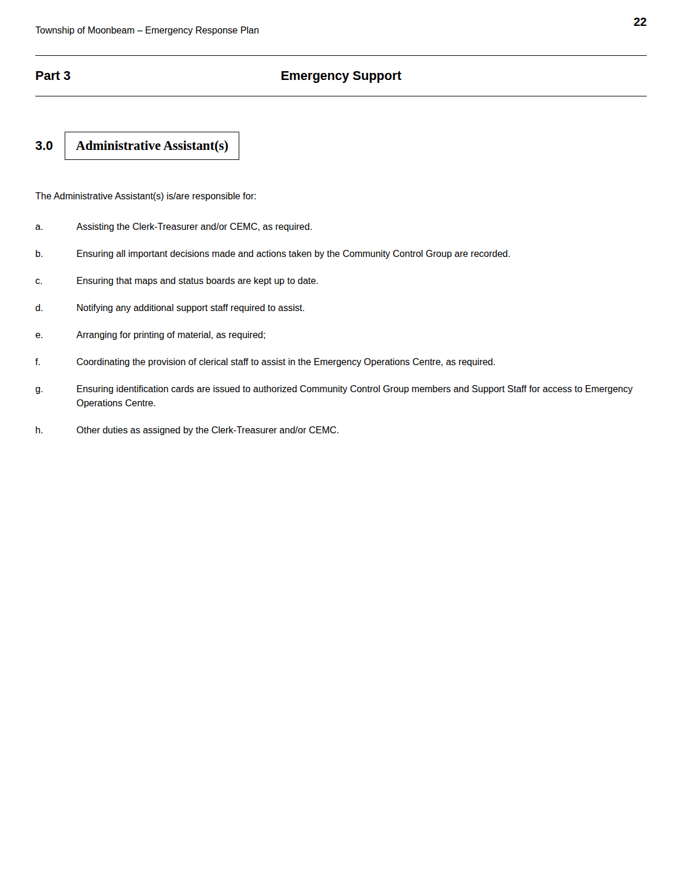22
Township of Moonbeam – Emergency Response Plan
Part 3 Emergency Support
3.0 Administrative Assistant(s)
The Administrative Assistant(s) is/are responsible for:
a. Assisting the Clerk-Treasurer and/or CEMC, as required.
b. Ensuring all important decisions made and actions taken by the Community Control Group are recorded.
c. Ensuring that maps and status boards are kept up to date.
d. Notifying any additional support staff required to assist.
e. Arranging for printing of material, as required;
f. Coordinating the provision of clerical staff to assist in the Emergency Operations Centre, as required.
g. Ensuring identification cards are issued to authorized Community Control Group members and Support Staff for access to Emergency Operations Centre.
h. Other duties as assigned by the Clerk-Treasurer and/or CEMC.